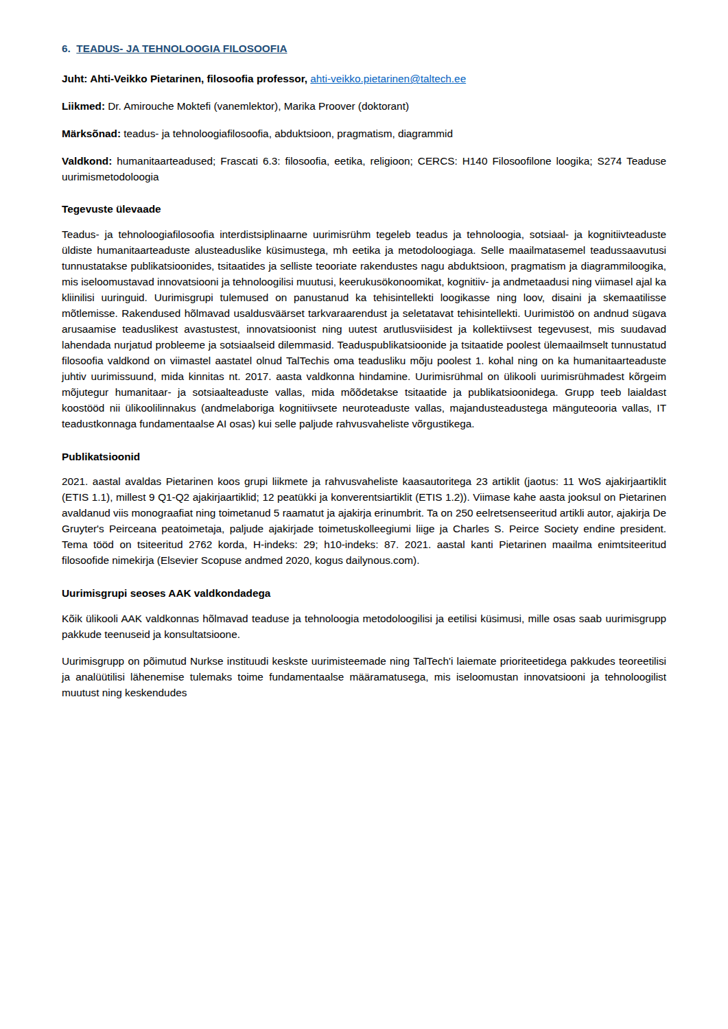6. TEADUS- JA TEHNOLOOGIA FILOSOOFIA
Juht: Ahti-Veikko Pietarinen, filosoofia professor, ahti-veikko.pietarinen@taltech.ee
Liikmed: Dr. Amirouche Moktefi (vanemlektor), Marika Proover (doktorant)
Märksõnad: teadus- ja tehnoloogiafilosoofia, abduktsioon, pragmatism, diagrammid
Valdkond: humanitaarteadused; Frascati 6.3: filosoofia, eetika, religioon; CERCS: H140 Filosoofilone loogika; S274 Teaduse uurimismetodoloogia
Tegevuste ülevaade
Teadus- ja tehnoloogiafilosoofia interdistsiplinaarne uurimisrühm tegeleb teadus ja tehnoloogia, sotsiaal- ja kognitiivteaduste üldiste humanitaarteaduste alusteaduslike küsimustega, mh eetika ja metodoloogiaga. Selle maailmatasemel teadussaavutusi tunnustatakse publikatsioonides, tsitaatides ja selliste teooriate rakendustes nagu abduktsioon, pragmatism ja diagrammiloogika, mis iseloomustavad innovatsiooni ja tehnoloogilisi muutusi, keerukusökonoomikat, kognitiiv- ja andmetaadusi ning viimasel ajal ka kliinilisi uuringuid. Uurimisgrupi tulemused on panustanud ka tehisintellekti loogikasse ning loov, disaini ja skemaatilisse mõtlemisse. Rakendused hõlmavad usaldusväärset tarkvaraarendust ja seletatavat tehisintellekti. Uurimistöö on andnud sügava arusaamise teaduslikest avastustest, innovatsioonist ning uutest arutlusviisidest ja kollektiivsest tegevusest, mis suudavad lahendada nurjatud probleeme ja sotsiaalseid dilemmasid. Teaduspublikatsioonide ja tsitaatide poolest ülemaailmselt tunnustatud filosoofia valdkond on viimastel aastatel olnud TalTechis oma teadusliku mõju poolest 1. kohal ning on ka humanitaarteaduste juhtiv uurimissuund, mida kinnitas nt. 2017. aasta valdkonna hindamine. Uurimisrühmal on ülikooli uurimisrühmadest kõrgeim mõjutegur humanitaar- ja sotsiaalteaduste vallas, mida mõõdetakse tsitaatide ja publikatsioonidega. Grupp teeb laialdast koostööd nii ülikoolilinnakus (andmelaboriga kognitiivsete neuroteaduste vallas, majandusteadustega mänguteooria vallas, IT teadustkonnaga fundamentaalse AI osas) kui selle paljude rahvusvaheliste võrgustikega.
Publikatsioonid
2021. aastal avaldas Pietarinen koos grupi liikmete ja rahvusvaheliste kaasautoritega 23 artiklit (jaotus: 11 WoS ajakirjaartiklit (ETIS 1.1), millest 9 Q1-Q2 ajakirjaartiklid; 12 peatükki ja konverentsiartiklit (ETIS 1.2)). Viimase kahe aasta jooksul on Pietarinen avaldanud viis monograafiat ning toimetanud 5 raamatut ja ajakirja erinumbrit. Ta on 250 eelretsenseeritud artikli autor, ajakirja De Gruyter's Peirceana peatoimetaja, paljude ajakirjade toimetuskolleegiumi liige ja Charles S. Peirce Society endine president. Tema tööd on tsiteeritud 2762 korda, H-indeks: 29; h10-indeks: 87. 2021. aastal kanti Pietarinen maailma enimtsiteeritud filosoofide nimekirja (Elsevier Scopuse andmed 2020, kogus dailynous.com).
Uurimisgrupi seoses AAK valdkondadega
Kõik ülikooli AAK valdkonnas hõlmavad teaduse ja tehnoloogia metodoloogilisi ja eetilisi küsimusi, mille osas saab uurimisgrupp pakkude teenuseid ja konsultatsioone.
Uurimisgrupp on põimutud Nurkse instituudi keskste uurimisteemade ning TalTech'i laiemate prioriteetidega pakkudes teoreetilisi ja analüütilisi lähenemise tulemaks toime fundamentaalse määramatusega, mis iseloomustan innovatsiooni ja tehnoloogilist muutust ning keskendudes